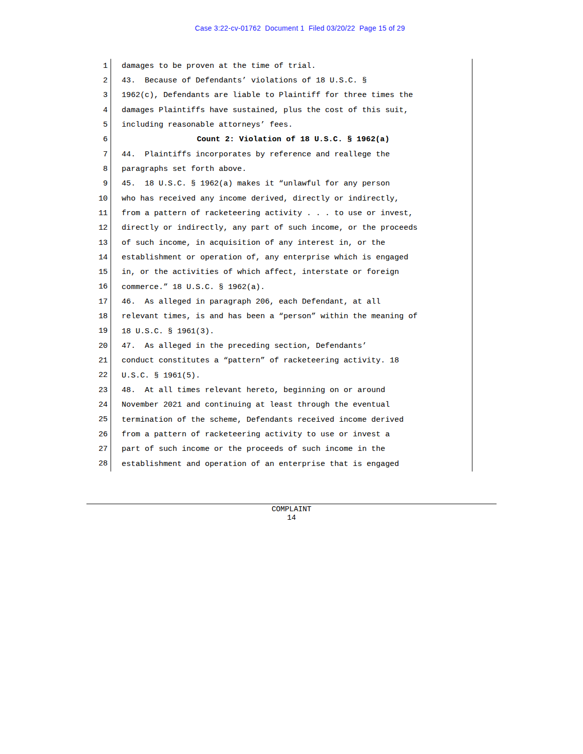Case 3:22-cv-01762 Document 1 Filed 03/20/22 Page 15 of 29
1
2
3
4
5
6
7
8
9
10
11
12
13
14
15
16
17
18
19
20
21
22
23
24
25
26
27
28
damages to be proven at the time of trial.
43. Because of Defendants’ violations of 18 U.S.C. §
1962(c), Defendants are liable to Plaintiff for three times the
damages Plaintiffs have sustained, plus the cost of this suit,
including reasonable attorneys’ fees.
Count 2: Violation of 18 U.S.C. § 1962(a)
44. Plaintiffs incorporates by reference and reallege the
paragraphs set forth above.
45. 18 U.S.C. § 1962(a) makes it “unlawful for any person
who has received any income derived, directly or indirectly,
from a pattern of racketeering activity . . . to use or invest,
directly or indirectly, any part of such income, or the proceeds
of such income, in acquisition of any interest in, or the
establishment or operation of, any enterprise which is engaged
in, or the activities of which affect, interstate or foreign
commerce.” 18 U.S.C. § 1962(a).
46. As alleged in paragraph 206, each Defendant, at all
relevant times, is and has been a “person” within the meaning of
18 U.S.C. § 1961(3).
47. As alleged in the preceding section, Defendants’
conduct constitutes a “pattern” of racketeering activity. 18
U.S.C. § 1961(5).
48. At all times relevant hereto, beginning on or around
November 2021 and continuing at least through the eventual
termination of the scheme, Defendants received income derived
from a pattern of racketeering activity to use or invest a
part of such income or the proceeds of such income in the
establishment and operation of an enterprise that is engaged
COMPLAINT
14